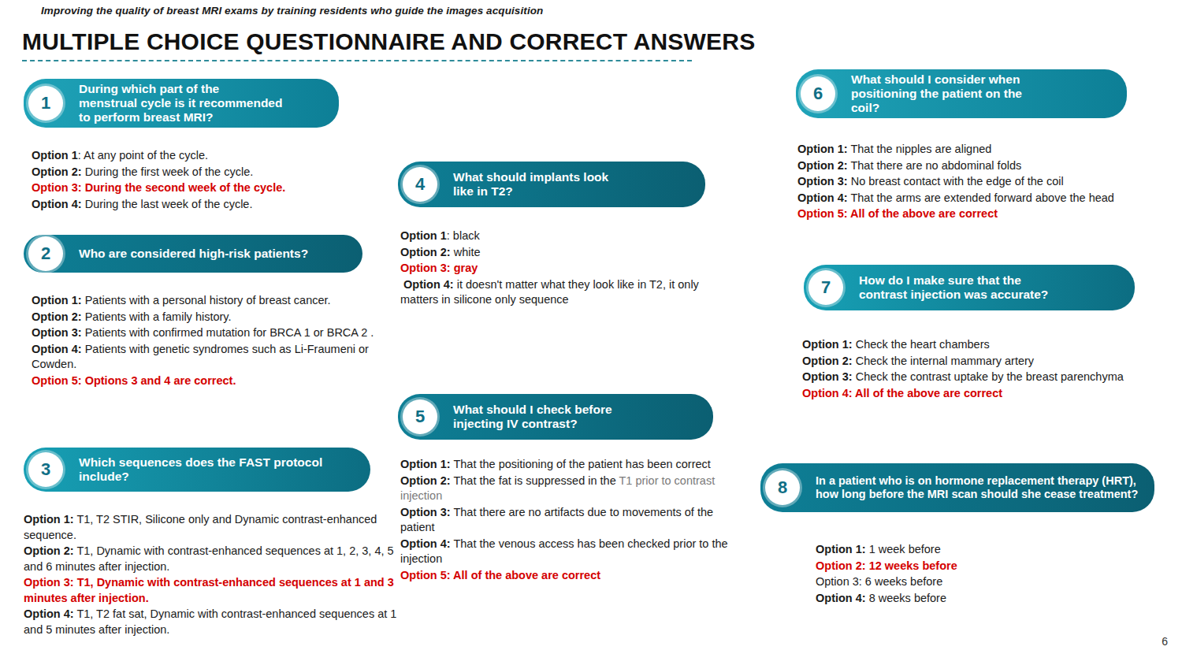Improving the quality of breast MRI exams by training residents who guide the images acquisition
MULTIPLE CHOICE QUESTIONNAIRE AND CORRECT ANSWERS
1 During which part of the
menstrual cycle is it recommended
to perform breast MRI?
Option 1: At any point of the cycle.
Option 2: During the first week of the cycle.
Option 3: During the second week of the cycle.
Option 4: During the last week of the cycle.
2 Who are considered high-risk patients?
Option 1: Patients with a personal history of breast cancer.
Option 2: Patients with a family history.
Option 3: Patients with confirmed mutation for BRCA 1 or BRCA 2 .
Option 4: Patients with genetic syndromes such as Li-Fraumeni or Cowden.
Option 5: Options 3 and 4 are correct.
3 Which sequences does the FAST protocol
include?
Option 1: T1, T2 STIR, Silicone only and Dynamic contrast-enhanced sequence.
Option 2: T1, Dynamic with contrast-enhanced sequences at 1, 2, 3, 4, 5 and 6 minutes after injection.
Option 3: T1, Dynamic with contrast-enhanced sequences at 1 and 3 minutes after injection.
Option 4: T1, T2 fat sat, Dynamic with contrast-enhanced sequences at 1 and 5 minutes after injection.
4 What should implants look
like in T2?
Option 1: black
Option 2: white
Option 3: gray
Option 4: it doesn't matter what they look like in T2, it only matters in silicone only sequence
5 What should I check before
injecting IV contrast?
Option 1: That the positioning of the patient has been correct
Option 2: That the fat is suppressed in the T1 prior to contrast injection
Option 3: That there are no artifacts due to movements of the patient
Option 4: That the venous access has been checked prior to the injection
Option 5: All of the above are correct
6 What should I consider when
positioning the patient on the
coil?
Option 1: That the nipples are aligned
Option 2: That there are no abdominal folds
Option 3: No breast contact with the edge of the coil
Option 4: That the arms are extended forward above the head
Option 5: All of the above are correct
7 How do I make sure that the
contrast injection was accurate?
Option 1: Check the heart chambers
Option 2: Check the internal mammary artery
Option 3: Check the contrast uptake by the breast parenchyma
Option 4: All of the above are correct
8 In a patient who is on hormone replacement therapy (HRT), how long before the MRI scan should she cease treatment?
Option 1: 1 week before
Option 2: 12 weeks before
Option 3: 6 weeks before
Option 4: 8 weeks before
6